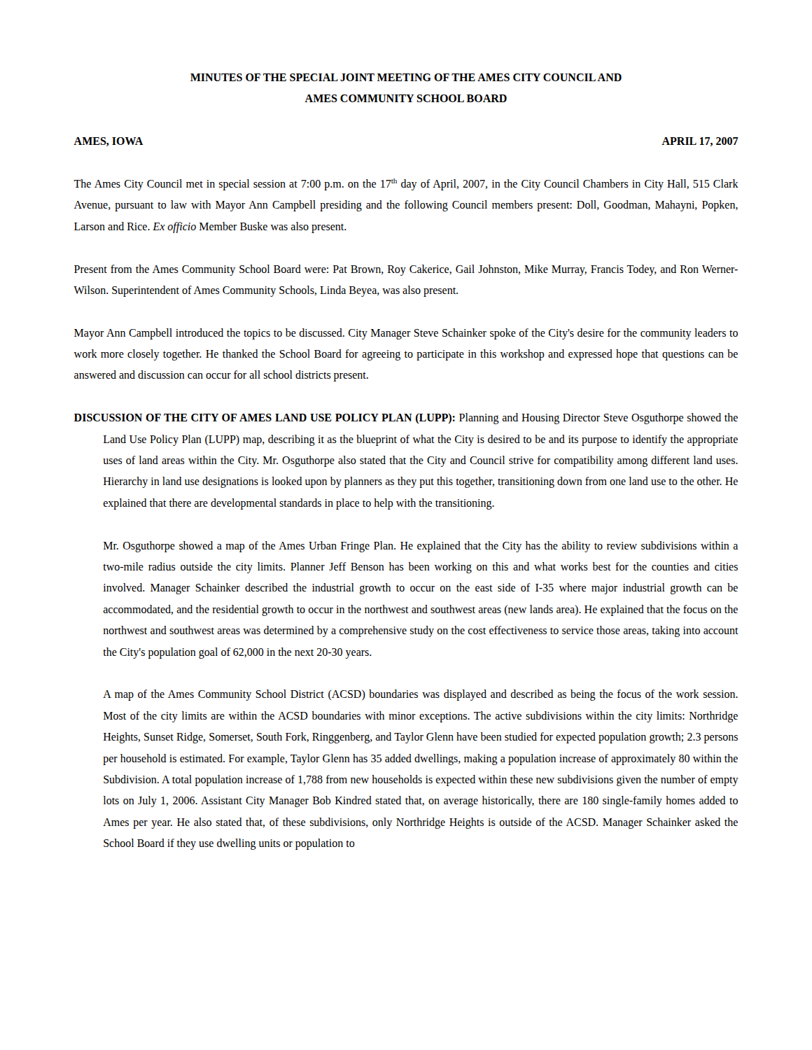MINUTES OF THE SPECIAL JOINT MEETING OF THE AMES CITY COUNCIL AND
AMES COMMUNITY SCHOOL BOARD
AMES, IOWA APRIL 17, 2007
The Ames City Council met in special session at 7:00 p.m. on the 17th day of April, 2007, in the City Council Chambers in City Hall, 515 Clark Avenue, pursuant to law with Mayor Ann Campbell presiding and the following Council members present: Doll, Goodman, Mahayni, Popken, Larson and Rice. Ex officio Member Buske was also present.
Present from the Ames Community School Board were: Pat Brown, Roy Cakerice, Gail Johnston, Mike Murray, Francis Todey, and Ron Werner-Wilson. Superintendent of Ames Community Schools, Linda Beyea, was also present.
Mayor Ann Campbell introduced the topics to be discussed. City Manager Steve Schainker spoke of the City's desire for the community leaders to work more closely together. He thanked the School Board for agreeing to participate in this workshop and expressed hope that questions can be answered and discussion can occur for all school districts present.
DISCUSSION OF THE CITY OF AMES LAND USE POLICY PLAN (LUPP): Planning and Housing Director Steve Osguthorpe showed the Land Use Policy Plan (LUPP) map, describing it as the blueprint of what the City is desired to be and its purpose to identify the appropriate uses of land areas within the City. Mr. Osguthorpe also stated that the City and Council strive for compatibility among different land uses. Hierarchy in land use designations is looked upon by planners as they put this together, transitioning down from one land use to the other. He explained that there are developmental standards in place to help with the transitioning.
Mr. Osguthorpe showed a map of the Ames Urban Fringe Plan. He explained that the City has the ability to review subdivisions within a two-mile radius outside the city limits. Planner Jeff Benson has been working on this and what works best for the counties and cities involved. Manager Schainker described the industrial growth to occur on the east side of I-35 where major industrial growth can be accommodated, and the residential growth to occur in the northwest and southwest areas (new lands area). He explained that the focus on the northwest and southwest areas was determined by a comprehensive study on the cost effectiveness to service those areas, taking into account the City's population goal of 62,000 in the next 20-30 years.
A map of the Ames Community School District (ACSD) boundaries was displayed and described as being the focus of the work session. Most of the city limits are within the ACSD boundaries with minor exceptions. The active subdivisions within the city limits: Northridge Heights, Sunset Ridge, Somerset, South Fork, Ringgenberg, and Taylor Glenn have been studied for expected population growth; 2.3 persons per household is estimated. For example, Taylor Glenn has 35 added dwellings, making a population increase of approximately 80 within the Subdivision. A total population increase of 1,788 from new households is expected within these new subdivisions given the number of empty lots on July 1, 2006. Assistant City Manager Bob Kindred stated that, on average historically, there are 180 single-family homes added to Ames per year. He also stated that, of these subdivisions, only Northridge Heights is outside of the ACSD. Manager Schainker asked the School Board if they use dwelling units or population to